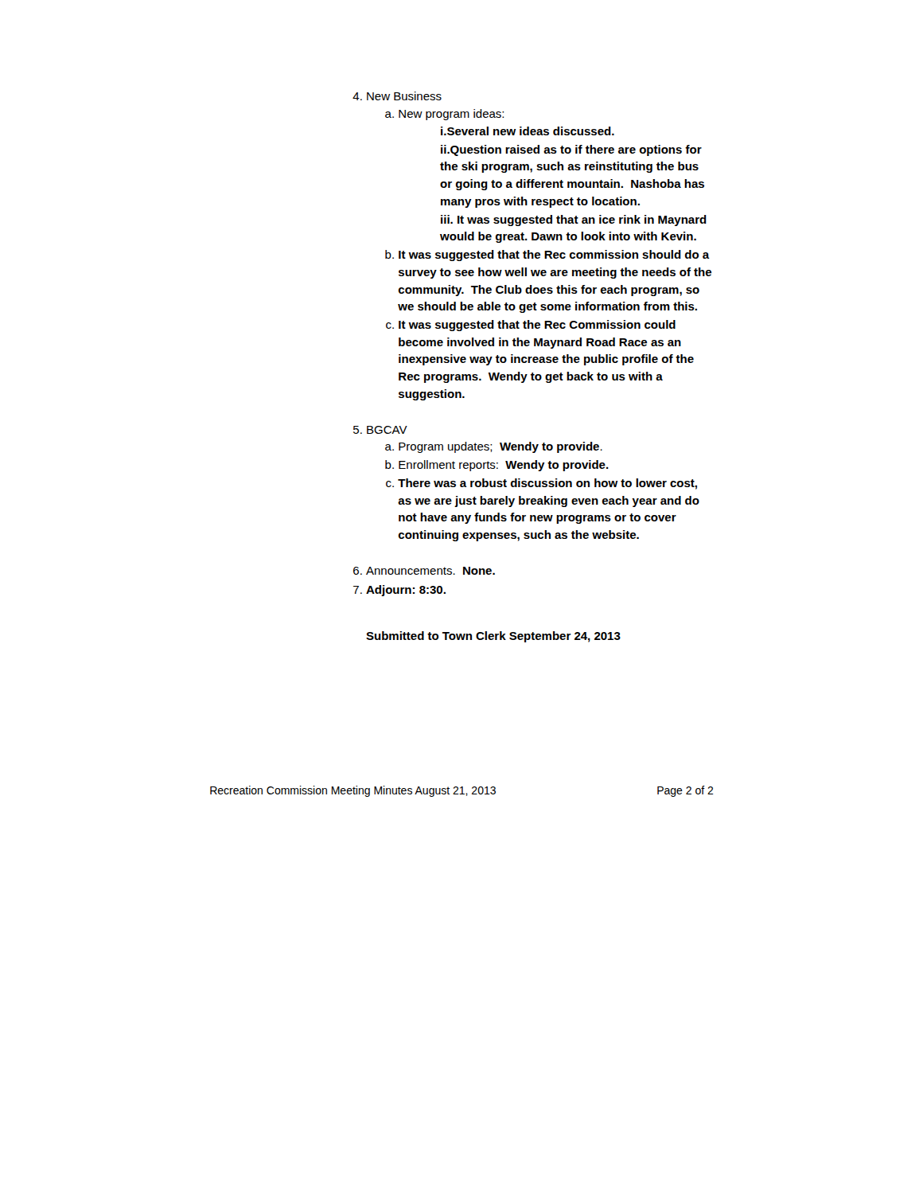New Business
New program ideas:
i.Several new ideas discussed.
ii.Question raised as to if there are options for the ski program, such as reinstituting the bus or going to a different mountain. Nashoba has many pros with respect to location.
iii. It was suggested that an ice rink in Maynard would be great. Dawn to look into with Kevin.
It was suggested that the Rec commission should do a survey to see how well we are meeting the needs of the community. The Club does this for each program, so we should be able to get some information from this.
It was suggested that the Rec Commission could become involved in the Maynard Road Race as an inexpensive way to increase the public profile of the Rec programs. Wendy to get back to us with a suggestion.
BGCAV
Program updates; Wendy to provide.
Enrollment reports: Wendy to provide.
There was a robust discussion on how to lower cost, as we are just barely breaking even each year and do not have any funds for new programs or to cover continuing expenses, such as the website.
Announcements. None.
Adjourn: 8:30.
Submitted to Town Clerk September 24, 2013
Recreation Commission Meeting Minutes August 21, 2013
Page 2 of 2